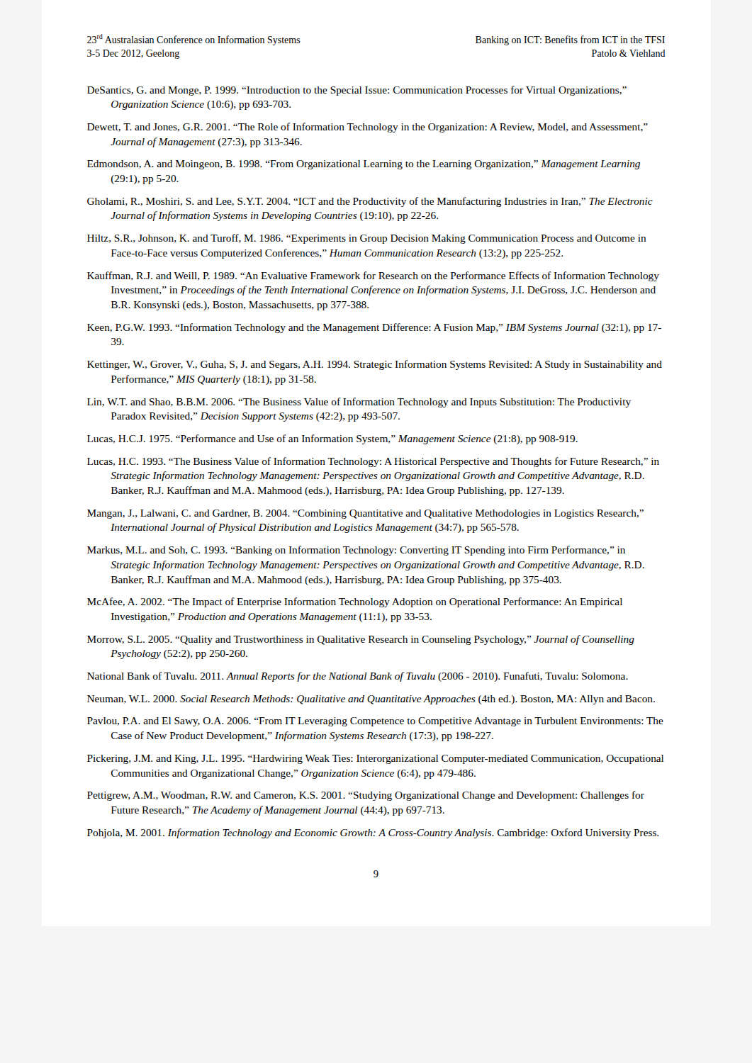23rd Australasian Conference on Information Systems Banking on ICT: Benefits from ICT in the TFSI
3-5 Dec 2012, Geelong Patolo & Viehland
DeSantics, G. and Monge, P. 1999. “Introduction to the Special Issue: Communication Processes for Virtual Organizations,” Organization Science (10:6), pp 693-703.
Dewett, T. and Jones, G.R. 2001. “The Role of Information Technology in the Organization: A Review, Model, and Assessment,” Journal of Management (27:3), pp 313-346.
Edmondson, A. and Moingeon, B. 1998. “From Organizational Learning to the Learning Organization,” Management Learning (29:1), pp 5-20.
Gholami, R., Moshiri, S. and Lee, S.Y.T. 2004. “ICT and the Productivity of the Manufacturing Industries in Iran,” The Electronic Journal of Information Systems in Developing Countries (19:10), pp 22-26.
Hiltz, S.R., Johnson, K. and Turoff, M. 1986. “Experiments in Group Decision Making Communication Process and Outcome in Face-to-Face versus Computerized Conferences,” Human Communication Research (13:2), pp 225-252.
Kauffman, R.J. and Weill, P. 1989. “An Evaluative Framework for Research on the Performance Effects of Information Technology Investment,” in Proceedings of the Tenth International Conference on Information Systems, J.I. DeGross, J.C. Henderson and B.R. Konsynski (eds.), Boston, Massachusetts, pp 377-388.
Keen, P.G.W. 1993. “Information Technology and the Management Difference: A Fusion Map,” IBM Systems Journal (32:1), pp 17-39.
Kettinger, W., Grover, V., Guha, S, J. and Segars, A.H. 1994. Strategic Information Systems Revisited: A Study in Sustainability and Performance,” MIS Quarterly (18:1), pp 31-58.
Lin, W.T. and Shao, B.B.M. 2006. “The Business Value of Information Technology and Inputs Substitution: The Productivity Paradox Revisited,” Decision Support Systems (42:2), pp 493-507.
Lucas, H.C.J. 1975. “Performance and Use of an Information System,” Management Science (21:8), pp 908-919.
Lucas, H.C. 1993. “The Business Value of Information Technology: A Historical Perspective and Thoughts for Future Research,” in Strategic Information Technology Management: Perspectives on Organizational Growth and Competitive Advantage, R.D. Banker, R.J. Kauffman and M.A. Mahmood (eds.), Harrisburg, PA: Idea Group Publishing, pp. 127-139.
Mangan, J., Lalwani, C. and Gardner, B. 2004. “Combining Quantitative and Qualitative Methodologies in Logistics Research,” International Journal of Physical Distribution and Logistics Management (34:7), pp 565-578.
Markus, M.L. and Soh, C. 1993. “Banking on Information Technology: Converting IT Spending into Firm Performance,” in Strategic Information Technology Management: Perspectives on Organizational Growth and Competitive Advantage, R.D. Banker, R.J. Kauffman and M.A. Mahmood (eds.), Harrisburg, PA: Idea Group Publishing, pp 375-403.
McAfee, A. 2002. “The Impact of Enterprise Information Technology Adoption on Operational Performance: An Empirical Investigation,” Production and Operations Management (11:1), pp 33-53.
Morrow, S.L. 2005. “Quality and Trustworthiness in Qualitative Research in Counseling Psychology,” Journal of Counselling Psychology (52:2), pp 250-260.
National Bank of Tuvalu. 2011. Annual Reports for the National Bank of Tuvalu (2006 - 2010). Funafuti, Tuvalu: Solomona.
Neuman, W.L. 2000. Social Research Methods: Qualitative and Quantitative Approaches (4th ed.). Boston, MA: Allyn and Bacon.
Pavlou, P.A. and El Sawy, O.A. 2006. “From IT Leveraging Competence to Competitive Advantage in Turbulent Environments: The Case of New Product Development,” Information Systems Research (17:3), pp 198-227.
Pickering, J.M. and King, J.L. 1995. “Hardwiring Weak Ties: Interorganizational Computer-mediated Communication, Occupational Communities and Organizational Change,” Organization Science (6:4), pp 479-486.
Pettigrew, A.M., Woodman, R.W. and Cameron, K.S. 2001. “Studying Organizational Change and Development: Challenges for Future Research,” The Academy of Management Journal (44:4), pp 697-713.
Pohjola, M. 2001. Information Technology and Economic Growth: A Cross-Country Analysis. Cambridge: Oxford University Press.
9